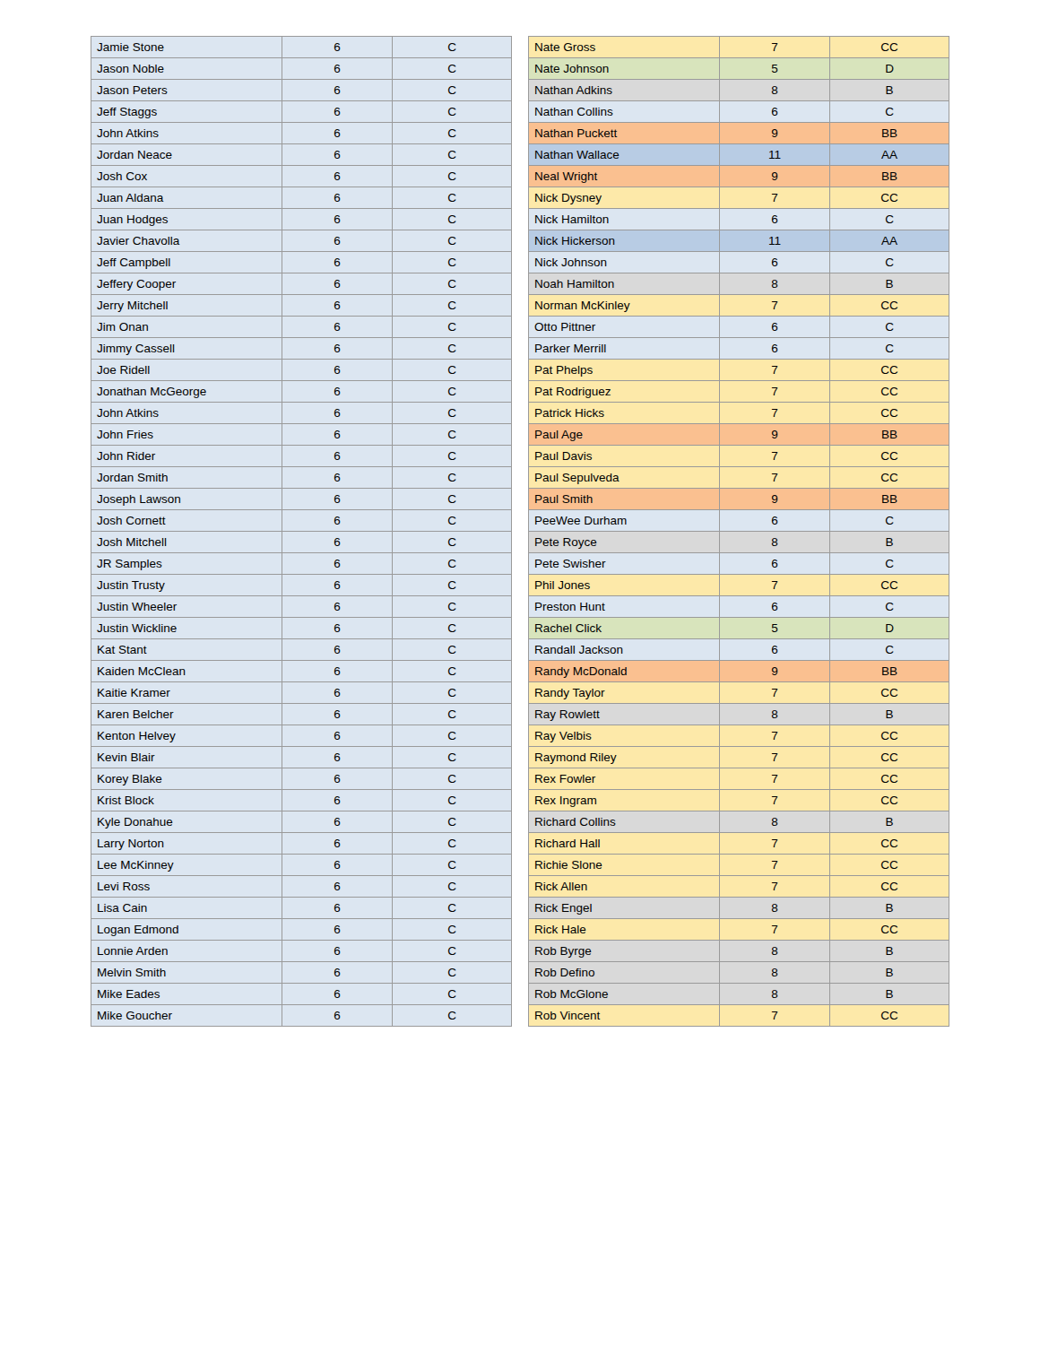| Jamie Stone | 6 | C |
| Jason Noble | 6 | C |
| Jason Peters | 6 | C |
| Jeff Staggs | 6 | C |
| John Atkins | 6 | C |
| Jordan Neace | 6 | C |
| Josh Cox | 6 | C |
| Juan Aldana | 6 | C |
| Juan Hodges | 6 | C |
| Javier Chavolla | 6 | C |
| Jeff Campbell | 6 | C |
| Jeffery Cooper | 6 | C |
| Jerry Mitchell | 6 | C |
| Jim Onan | 6 | C |
| Jimmy Cassell | 6 | C |
| Joe Ridell | 6 | C |
| Jonathan McGeorge | 6 | C |
| John Atkins | 6 | C |
| John Fries | 6 | C |
| John Rider | 6 | C |
| Jordan Smith | 6 | C |
| Joseph Lawson | 6 | C |
| Josh Cornett | 6 | C |
| Josh Mitchell | 6 | C |
| JR Samples | 6 | C |
| Justin Trusty | 6 | C |
| Justin Wheeler | 6 | C |
| Justin Wickline | 6 | C |
| Kat Stant | 6 | C |
| Kaiden McClean | 6 | C |
| Kaitie Kramer | 6 | C |
| Karen Belcher | 6 | C |
| Kenton Helvey | 6 | C |
| Kevin Blair | 6 | C |
| Korey Blake | 6 | C |
| Krist Block | 6 | C |
| Kyle Donahue | 6 | C |
| Larry Norton | 6 | C |
| Lee McKinney | 6 | C |
| Levi Ross | 6 | C |
| Lisa Cain | 6 | C |
| Logan Edmond | 6 | C |
| Lonnie Arden | 6 | C |
| Melvin Smith | 6 | C |
| Mike Eades | 6 | C |
| Mike Goucher | 6 | C |
| Nate Gross | 7 | CC |
| Nate Johnson | 5 | D |
| Nathan Adkins | 8 | B |
| Nathan Collins | 6 | C |
| Nathan Puckett | 9 | BB |
| Nathan Wallace | 11 | AA |
| Neal Wright | 9 | BB |
| Nick Dysney | 7 | CC |
| Nick Hamilton | 6 | C |
| Nick Hickerson | 11 | AA |
| Nick Johnson | 6 | C |
| Noah Hamilton | 8 | B |
| Norman McKinley | 7 | CC |
| Otto Pittner | 6 | C |
| Parker Merrill | 6 | C |
| Pat Phelps | 7 | CC |
| Pat Rodriguez | 7 | CC |
| Patrick Hicks | 7 | CC |
| Paul Age | 9 | BB |
| Paul Davis | 7 | CC |
| Paul Sepulveda | 7 | CC |
| Paul Smith | 9 | BB |
| PeeWee Durham | 6 | C |
| Pete Royce | 8 | B |
| Pete Swisher | 6 | C |
| Phil Jones | 7 | CC |
| Preston Hunt | 6 | C |
| Rachel Click | 5 | D |
| Randall Jackson | 6 | C |
| Randy McDonald | 9 | BB |
| Randy Taylor | 7 | CC |
| Ray Rowlett | 8 | B |
| Ray Velbis | 7 | CC |
| Raymond Riley | 7 | CC |
| Rex Fowler | 7 | CC |
| Rex Ingram | 7 | CC |
| Richard Collins | 8 | B |
| Richard Hall | 7 | CC |
| Richie Slone | 7 | CC |
| Rick Allen | 7 | CC |
| Rick Engel | 8 | B |
| Rick Hale | 7 | CC |
| Rob Byrge | 8 | B |
| Rob Defino | 8 | B |
| Rob McGlone | 8 | B |
| Rob Vincent | 7 | CC |